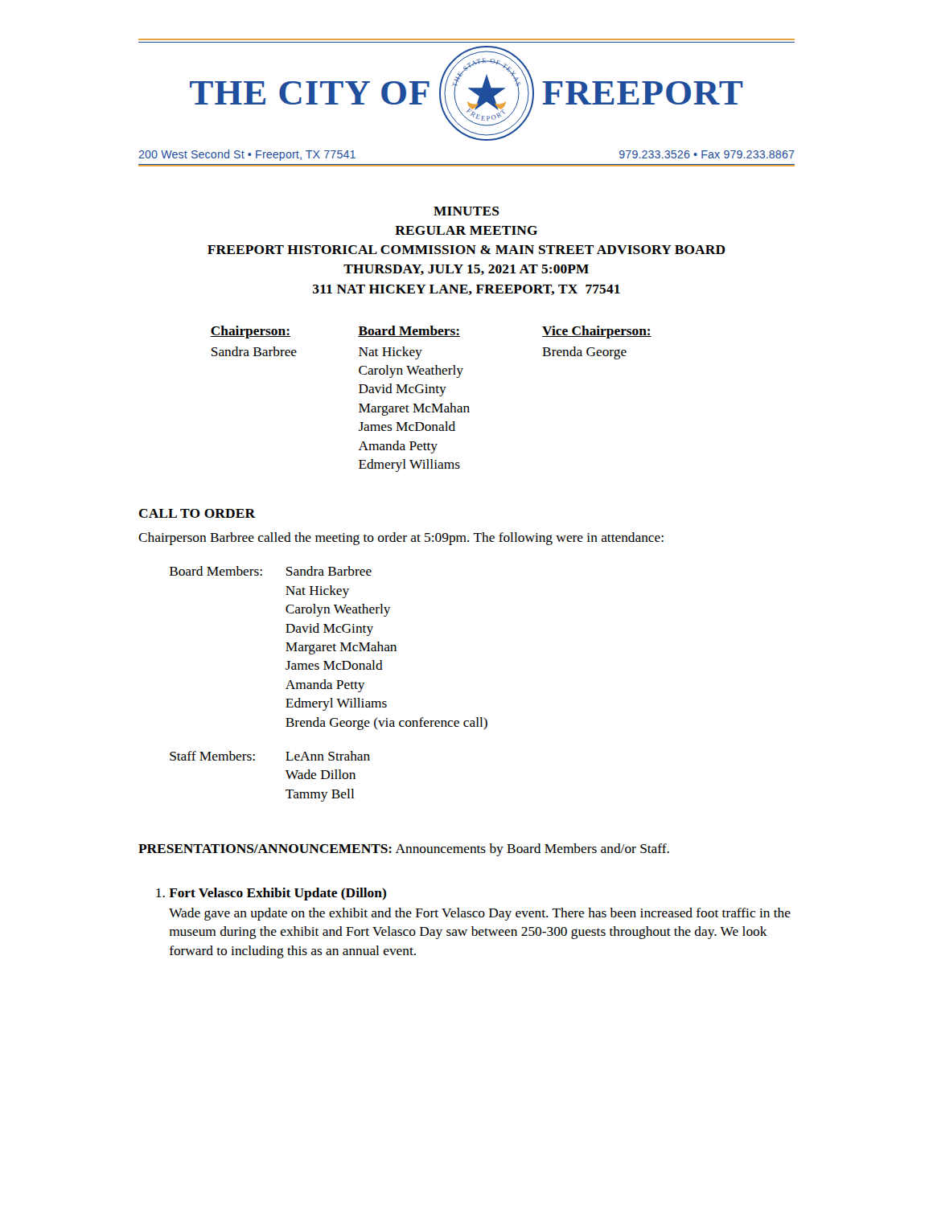THE CITY OF
THE STATE OF TEXAS FREEPORT
FREEPORT
200 West Second St • Freeport, TX 77541 979.233.3526 • Fax 979.233.8867
MINUTES REGULAR MEETING FREEPORT HISTORICAL COMMISSION & MAIN STREET ADVISORY BOARD THURSDAY, JULY 15, 2021 AT 5:00PM 311 NAT HICKEY LANE, FREEPORT, TX 77541
| Chairperson: | Board Members: | Vice Chairperson: |
| --- | --- | --- |
| Sandra Barbree | Nat Hickey Carolyn Weatherly David McGinty Margaret McMahan James McDonald Amanda Petty Edmeryl Williams | Brenda George |
CALL TO ORDER
Chairperson Barbree called the meeting to order at 5:09pm. The following were in attendance:
| Board Members: | Sandra Barbree Nat Hickey Carolyn Weatherly David McGinty Margaret McMahan James McDonald Amanda Petty Edmeryl Williams Brenda George (via conference call) |
| Staff Members: | LeAnn Strahan Wade Dillon Tammy Bell |
PRESENTATIONS/ANNOUNCEMENTS: Announcements by Board Members and/or Staff.
Fort Velasco Exhibit Update (Dillon)
Wade gave an update on the exhibit and the Fort Velasco Day event. There has been increased foot traffic in the museum during the exhibit and Fort Velasco Day saw between 250-300 guests throughout the day. We look forward to including this as an annual event.